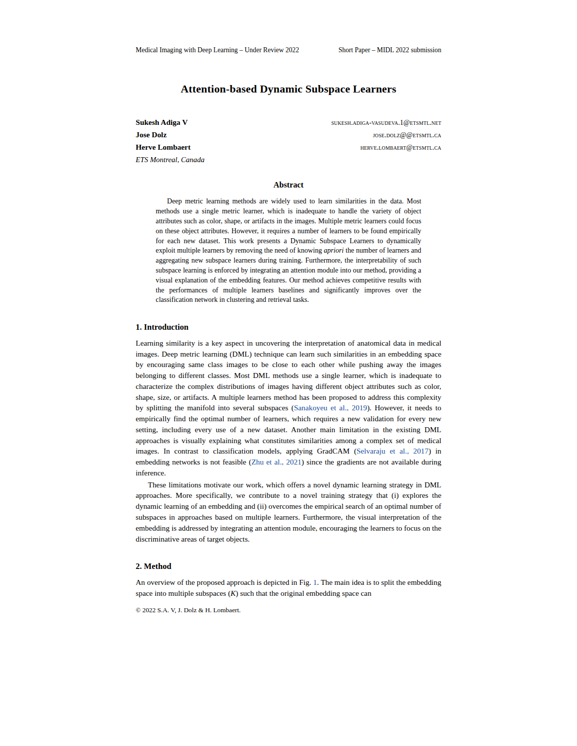Medical Imaging with Deep Learning – Under Review 2022
Short Paper – MIDL 2022 submission
Attention-based Dynamic Subspace Learners
Sukesh Adiga V sukesh.adiga-vasudeva.1@etsmtl.net
Jose Dolz jose.dolz@@etsmtl.ca
Herve Lombaert herve.lombaert@etsmtl.ca
ETS Montreal, Canada
Abstract
Deep metric learning methods are widely used to learn similarities in the data. Most methods use a single metric learner, which is inadequate to handle the variety of object attributes such as color, shape, or artifacts in the images. Multiple metric learners could focus on these object attributes. However, it requires a number of learners to be found empirically for each new dataset. This work presents a Dynamic Subspace Learners to dynamically exploit multiple learners by removing the need of knowing apriori the number of learners and aggregating new subspace learners during training. Furthermore, the interpretability of such subspace learning is enforced by integrating an attention module into our method, providing a visual explanation of the embedding features. Our method achieves competitive results with the performances of multiple learners baselines and significantly improves over the classification network in clustering and retrieval tasks.
1. Introduction
Learning similarity is a key aspect in uncovering the interpretation of anatomical data in medical images. Deep metric learning (DML) technique can learn such similarities in an embedding space by encouraging same class images to be close to each other while pushing away the images belonging to different classes. Most DML methods use a single learner, which is inadequate to characterize the complex distributions of images having different object attributes such as color, shape, size, or artifacts. A multiple learners method has been proposed to address this complexity by splitting the manifold into several subspaces (Sanakoyeu et al., 2019). However, it needs to empirically find the optimal number of learners, which requires a new validation for every new setting, including every use of a new dataset. Another main limitation in the existing DML approaches is visually explaining what constitutes similarities among a complex set of medical images. In contrast to classification models, applying GradCAM (Selvaraju et al., 2017) in embedding networks is not feasible (Zhu et al., 2021) since the gradients are not available during inference.
These limitations motivate our work, which offers a novel dynamic learning strategy in DML approaches. More specifically, we contribute to a novel training strategy that (i) explores the dynamic learning of an embedding and (ii) overcomes the empirical search of an optimal number of subspaces in approaches based on multiple learners. Furthermore, the visual interpretation of the embedding is addressed by integrating an attention module, encouraging the learners to focus on the discriminative areas of target objects.
2. Method
An overview of the proposed approach is depicted in Fig. 1. The main idea is to split the embedding space into multiple subspaces (K) such that the original embedding space can
© 2022 S.A. V, J. Dolz & H. Lombaert.